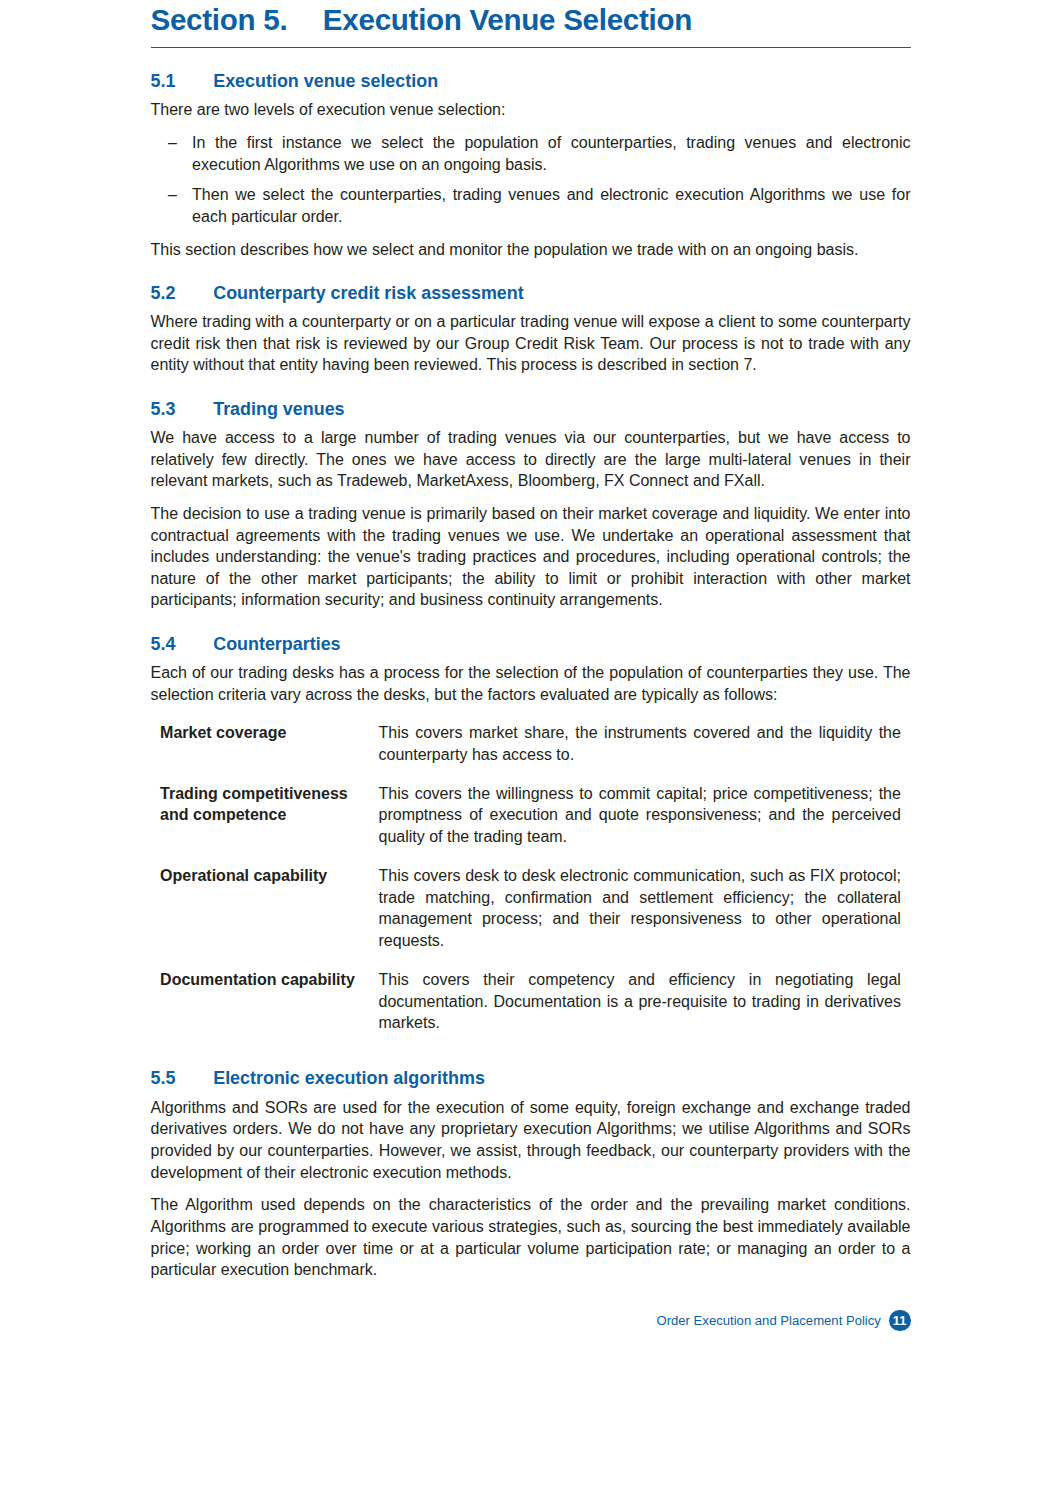Section 5. Execution Venue Selection
5.1 Execution venue selection
There are two levels of execution venue selection:
In the first instance we select the population of counterparties, trading venues and electronic execution Algorithms we use on an ongoing basis.
Then we select the counterparties, trading venues and electronic execution Algorithms we use for each particular order.
This section describes how we select and monitor the population we trade with on an ongoing basis.
5.2 Counterparty credit risk assessment
Where trading with a counterparty or on a particular trading venue will expose a client to some counterparty credit risk then that risk is reviewed by our Group Credit Risk Team. Our process is not to trade with any entity without that entity having been reviewed. This process is described in section 7.
5.3 Trading venues
We have access to a large number of trading venues via our counterparties, but we have access to relatively few directly. The ones we have access to directly are the large multi-lateral venues in their relevant markets, such as Tradeweb, MarketAxess, Bloomberg, FX Connect and FXall.
The decision to use a trading venue is primarily based on their market coverage and liquidity. We enter into contractual agreements with the trading venues we use. We undertake an operational assessment that includes understanding: the venue's trading practices and procedures, including operational controls; the nature of the other market participants; the ability to limit or prohibit interaction with other market participants; information security; and business continuity arrangements.
5.4 Counterparties
Each of our trading desks has a process for the selection of the population of counterparties they use. The selection criteria vary across the desks, but the factors evaluated are typically as follows:
| Market coverage | This covers market share, the instruments covered and the liquidity the counterparty has access to. |
| Trading competitiveness and competence | This covers the willingness to commit capital; price competitiveness; the promptness of execution and quote responsiveness; and the perceived quality of the trading team. |
| Operational capability | This covers desk to desk electronic communication, such as FIX protocol; trade matching, confirmation and settlement efficiency; the collateral management process; and their responsiveness to other operational requests. |
| Documentation capability | This covers their competency and efficiency in negotiating legal documentation. Documentation is a pre-requisite to trading in derivatives markets. |
5.5 Electronic execution algorithms
Algorithms and SORs are used for the execution of some equity, foreign exchange and exchange traded derivatives orders. We do not have any proprietary execution Algorithms; we utilise Algorithms and SORs provided by our counterparties. However, we assist, through feedback, our counterparty providers with the development of their electronic execution methods.
The Algorithm used depends on the characteristics of the order and the prevailing market conditions. Algorithms are programmed to execute various strategies, such as, sourcing the best immediately available price; working an order over time or at a particular volume participation rate; or managing an order to a particular execution benchmark.
Order Execution and Placement Policy 11